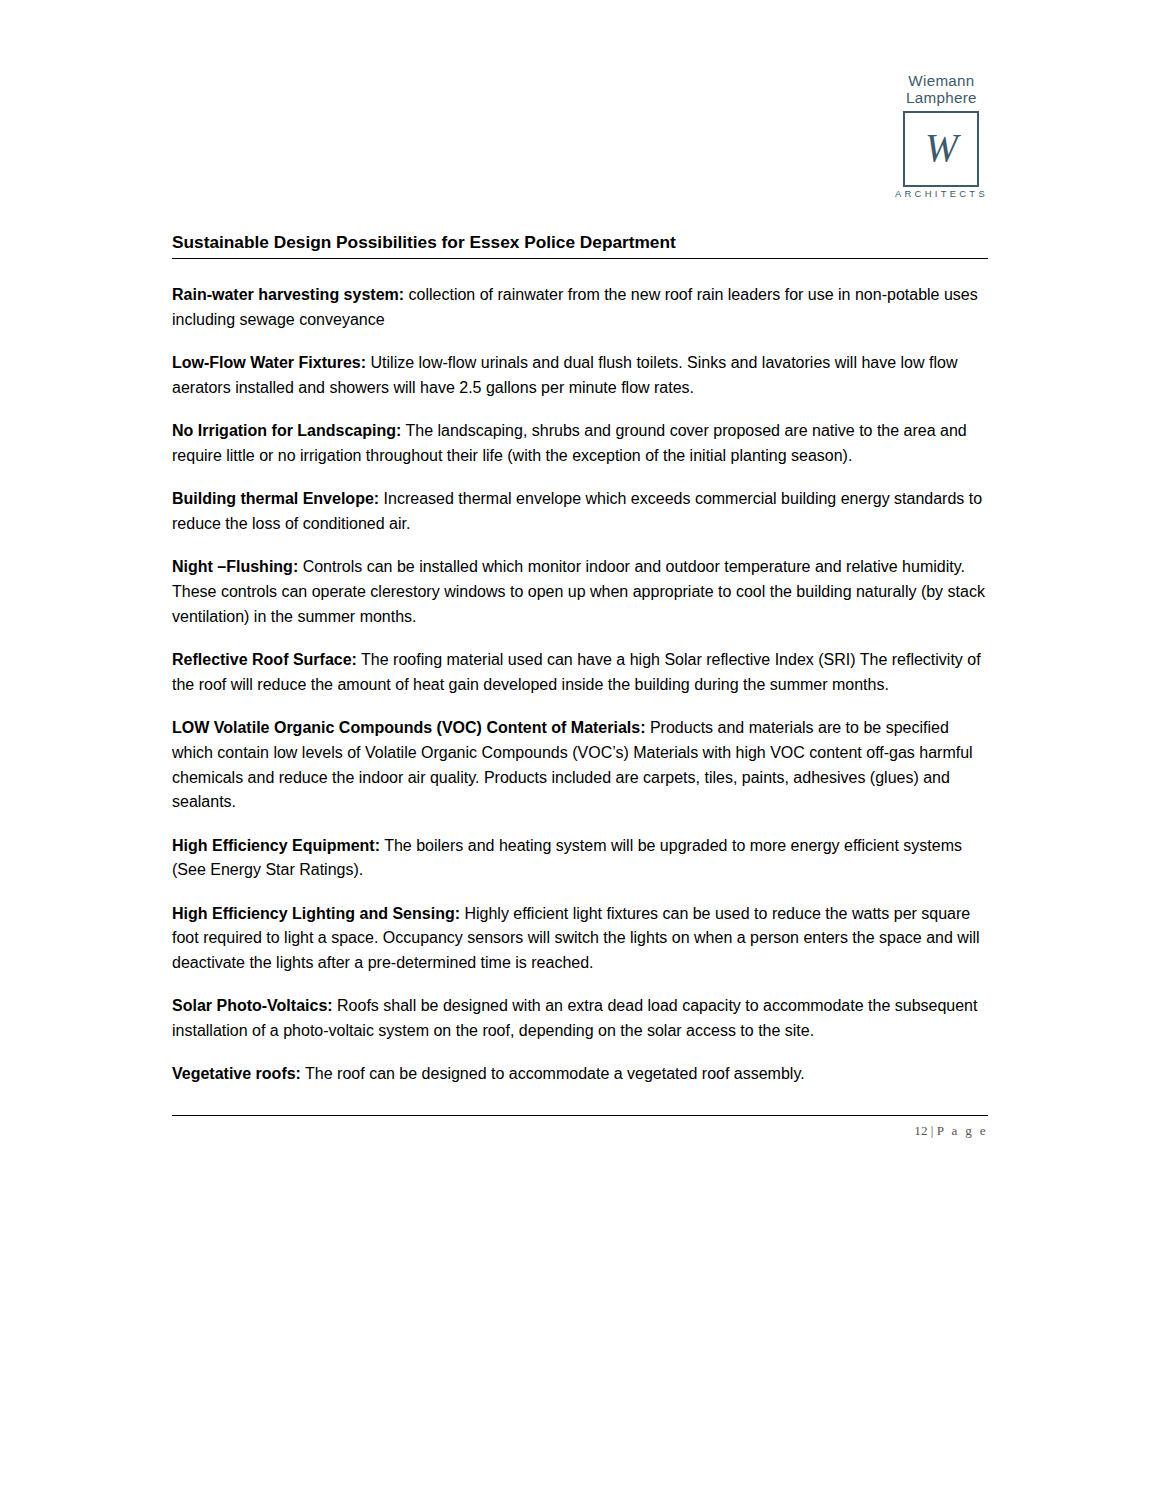Wiemann
Lamphere
W
ARCHITECTS
Sustainable Design Possibilities for Essex Police Department
Rain-water harvesting system: collection of rainwater from the new roof rain leaders for use in non-potable uses including sewage conveyance
Low-Flow Water Fixtures: Utilize low-flow urinals and dual flush toilets. Sinks and lavatories will have low flow aerators installed and showers will have 2.5 gallons per minute flow rates.
No Irrigation for Landscaping: The landscaping, shrubs and ground cover proposed are native to the area and require little or no irrigation throughout their life (with the exception of the initial planting season).
Building thermal Envelope: Increased thermal envelope which exceeds commercial building energy standards to reduce the loss of conditioned air.
Night –Flushing: Controls can be installed which monitor indoor and outdoor temperature and relative humidity. These controls can operate clerestory windows to open up when appropriate to cool the building naturally (by stack ventilation) in the summer months.
Reflective Roof Surface: The roofing material used can have a high Solar reflective Index (SRI) The reflectivity of the roof will reduce the amount of heat gain developed inside the building during the summer months.
LOW Volatile Organic Compounds (VOC) Content of Materials: Products and materials are to be specified which contain low levels of Volatile Organic Compounds (VOC’s) Materials with high VOC content off-gas harmful chemicals and reduce the indoor air quality. Products included are carpets, tiles, paints, adhesives (glues) and sealants.
High Efficiency Equipment: The boilers and heating system will be upgraded to more energy efficient systems (See Energy Star Ratings).
High Efficiency Lighting and Sensing: Highly efficient light fixtures can be used to reduce the watts per square foot required to light a space. Occupancy sensors will switch the lights on when a person enters the space and will deactivate the lights after a pre-determined time is reached.
Solar Photo-Voltaics: Roofs shall be designed with an extra dead load capacity to accommodate the subsequent installation of a photo-voltaic system on the roof, depending on the solar access to the site.
Vegetative roofs: The roof can be designed to accommodate a vegetated roof assembly.
12 | P a g e